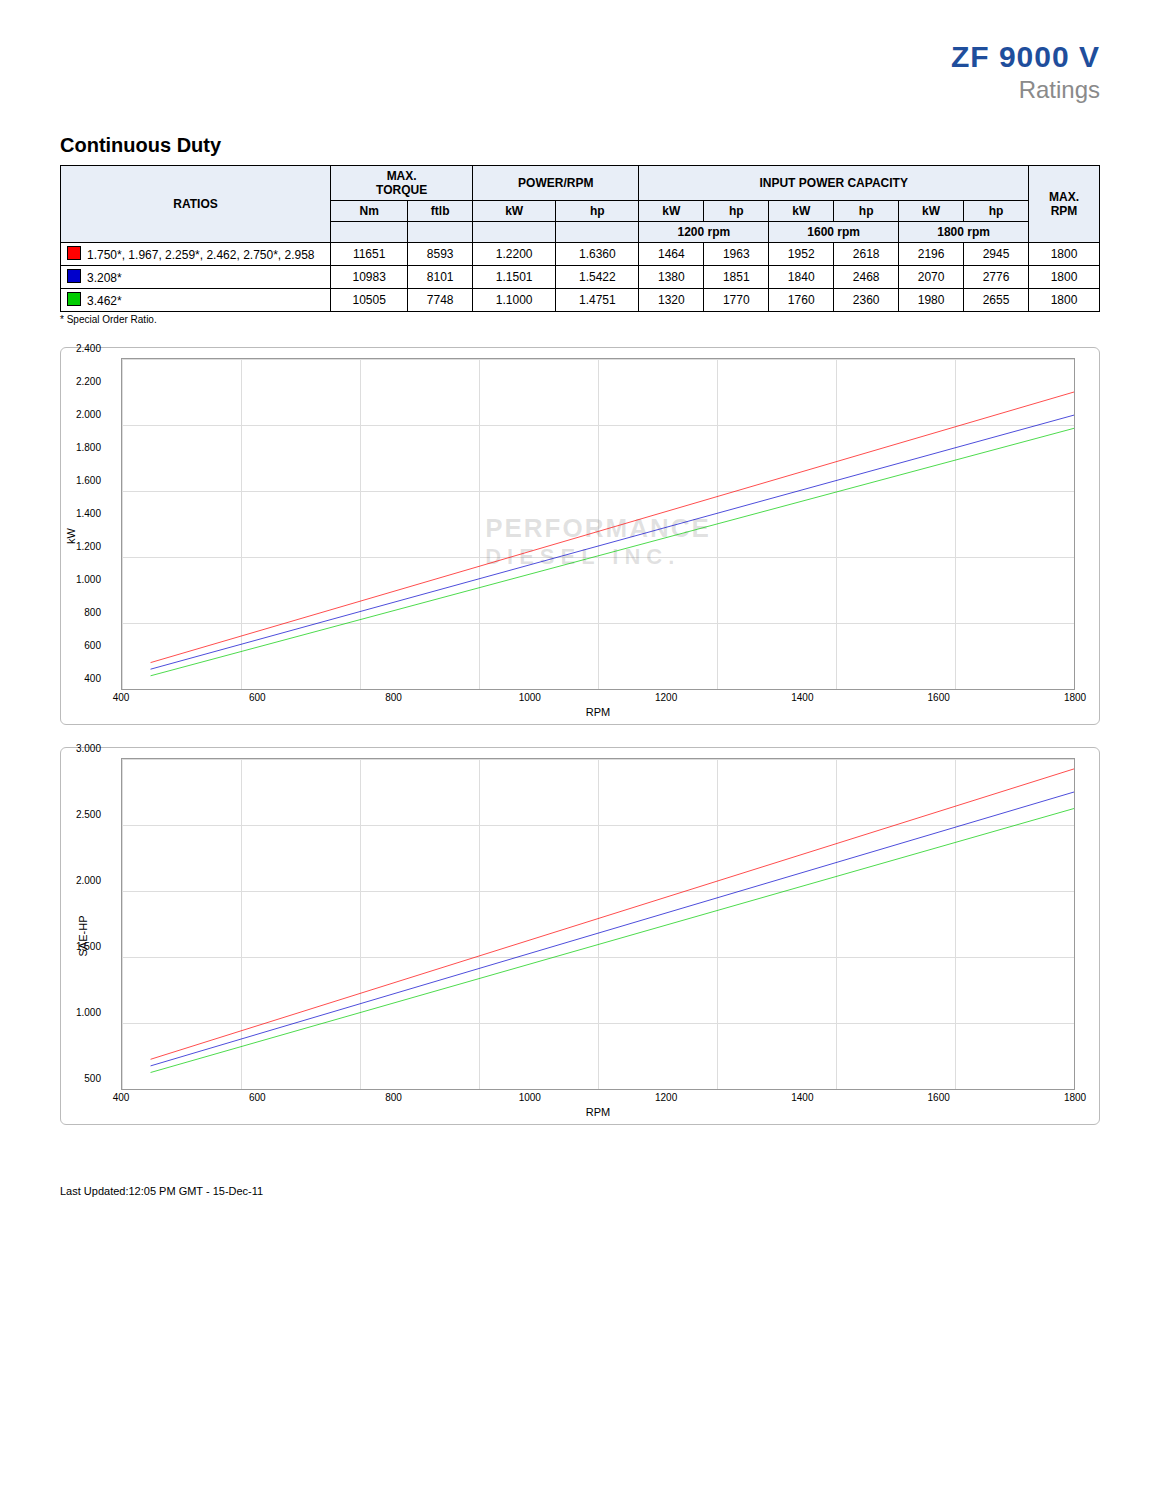ZF 9000 V
Ratings
Continuous Duty
| RATIOS | MAX. TORQUE | POWER/RPM | INPUT POWER CAPACITY | MAX. RPM |
| --- | --- | --- | --- | --- |
| Nm | ftlb | kW | hp | kW | hp | kW | hp | kW | hp |
| | | | | 1200 rpm | 1600 rpm | 1800 rpm |
| 1.750*, 1.967, 2.259*, 2.462, 2.750*, 2.958 | 11651 | 8593 | 1.2200 | 1.6360 | 1464 | 1963 | 1952 | 2618 | 2196 | 2945 | 1800 |
| 3.208* | 10983 | 8101 | 1.1501 | 1.5422 | 1380 | 1851 | 1840 | 2468 | 2070 | 2776 | 1800 |
| 3.462* | 10505 | 7748 | 1.1000 | 1.4751 | 1320 | 1770 | 1760 | 2360 | 1980 | 2655 | 1800 |
* Special Order Ratio.
2.400 2.200 2.000 1.800 1.600 1.400 1.200 1.000 800 600 400
kW
PERFORMANCEDIESEL INC.
400 600 800 1000 1200 1400 1600 1800
RPM
3.000 2.500 2.000 1.500 1.000 500
SAE-HP
400 600 800 1000 1200 1400 1600 1800
RPM
Last Updated:12:05 PM GMT - 15-Dec-11